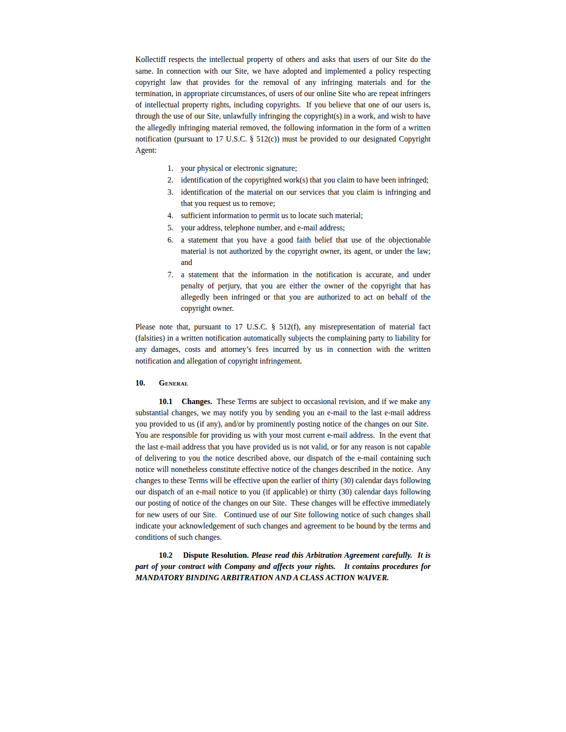Kollectiff respects the intellectual property of others and asks that users of our Site do the same. In connection with our Site, we have adopted and implemented a policy respecting copyright law that provides for the removal of any infringing materials and for the termination, in appropriate circumstances, of users of our online Site who are repeat infringers of intellectual property rights, including copyrights. If you believe that one of our users is, through the use of our Site, unlawfully infringing the copyright(s) in a work, and wish to have the allegedly infringing material removed, the following information in the form of a written notification (pursuant to 17 U.S.C. § 512(c)) must be provided to our designated Copyright Agent:
your physical or electronic signature;
identification of the copyrighted work(s) that you claim to have been infringed;
identification of the material on our services that you claim is infringing and that you request us to remove;
sufficient information to permit us to locate such material;
your address, telephone number, and e-mail address;
a statement that you have a good faith belief that use of the objectionable material is not authorized by the copyright owner, its agent, or under the law; and
a statement that the information in the notification is accurate, and under penalty of perjury, that you are either the owner of the copyright that has allegedly been infringed or that you are authorized to act on behalf of the copyright owner.
Please note that, pursuant to 17 U.S.C. § 512(f), any misrepresentation of material fact (falsities) in a written notification automatically subjects the complaining party to liability for any damages, costs and attorney’s fees incurred by us in connection with the written notification and allegation of copyright infringement.
10. General
10.1 Changes. These Terms are subject to occasional revision, and if we make any substantial changes, we may notify you by sending you an e-mail to the last e-mail address you provided to us (if any), and/or by prominently posting notice of the changes on our Site. You are responsible for providing us with your most current e-mail address. In the event that the last e-mail address that you have provided us is not valid, or for any reason is not capable of delivering to you the notice described above, our dispatch of the e-mail containing such notice will nonetheless constitute effective notice of the changes described in the notice. Any changes to these Terms will be effective upon the earlier of thirty (30) calendar days following our dispatch of an e-mail notice to you (if applicable) or thirty (30) calendar days following our posting of notice of the changes on our Site. These changes will be effective immediately for new users of our Site. Continued use of our Site following notice of such changes shall indicate your acknowledgement of such changes and agreement to be bound by the terms and conditions of such changes.
10.2 Dispute Resolution. Please read this Arbitration Agreement carefully. It is part of your contract with Company and affects your rights. It contains procedures for MANDATORY BINDING ARBITRATION AND A CLASS ACTION WAIVER.